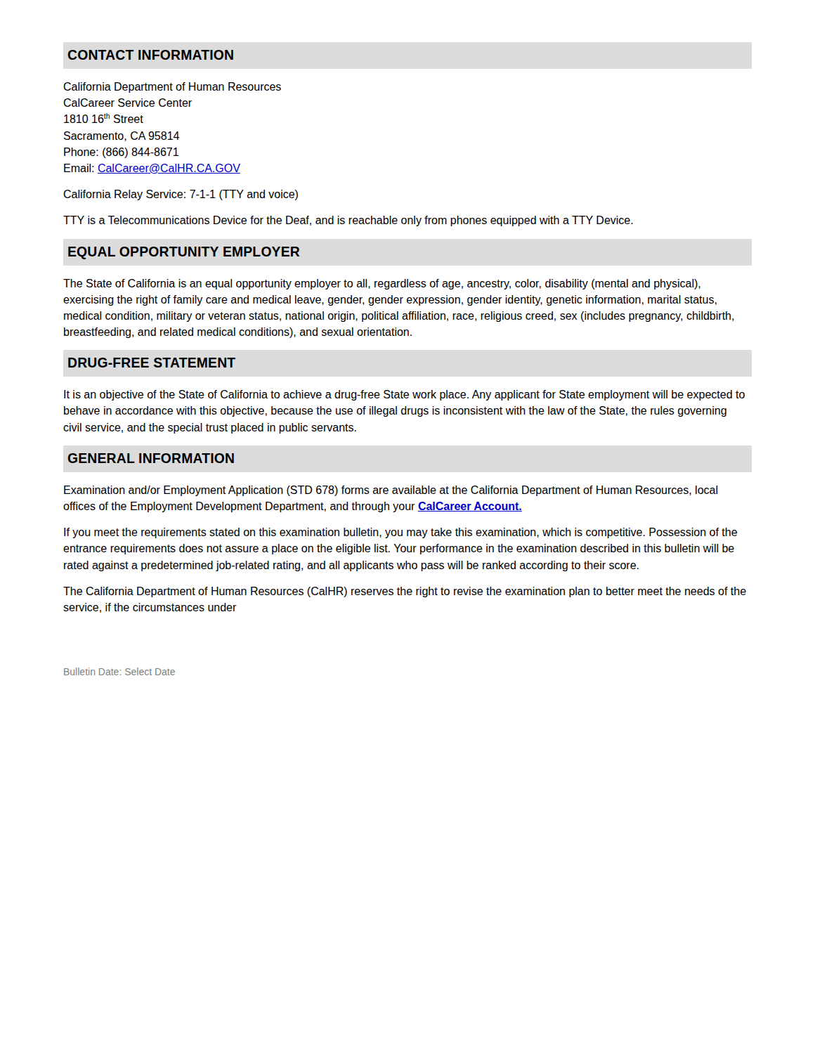CONTACT INFORMATION
California Department of Human Resources
CalCareer Service Center
1810 16th Street
Sacramento, CA 95814
Phone: (866) 844-8671
Email: CalCareer@CalHR.CA.GOV
California Relay Service: 7-1-1 (TTY and voice)
TTY is a Telecommunications Device for the Deaf, and is reachable only from phones equipped with a TTY Device.
EQUAL OPPORTUNITY EMPLOYER
The State of California is an equal opportunity employer to all, regardless of age, ancestry, color, disability (mental and physical), exercising the right of family care and medical leave, gender, gender expression, gender identity, genetic information, marital status, medical condition, military or veteran status, national origin, political affiliation, race, religious creed, sex (includes pregnancy, childbirth, breastfeeding, and related medical conditions), and sexual orientation.
DRUG-FREE STATEMENT
It is an objective of the State of California to achieve a drug-free State work place. Any applicant for State employment will be expected to behave in accordance with this objective, because the use of illegal drugs is inconsistent with the law of the State, the rules governing civil service, and the special trust placed in public servants.
GENERAL INFORMATION
Examination and/or Employment Application (STD 678) forms are available at the California Department of Human Resources, local offices of the Employment Development Department, and through your CalCareer Account.
If you meet the requirements stated on this examination bulletin, you may take this examination, which is competitive. Possession of the entrance requirements does not assure a place on the eligible list. Your performance in the examination described in this bulletin will be rated against a predetermined job-related rating, and all applicants who pass will be ranked according to their score.
The California Department of Human Resources (CalHR) reserves the right to revise the examination plan to better meet the needs of the service, if the circumstances under
Bulletin Date: Select Date